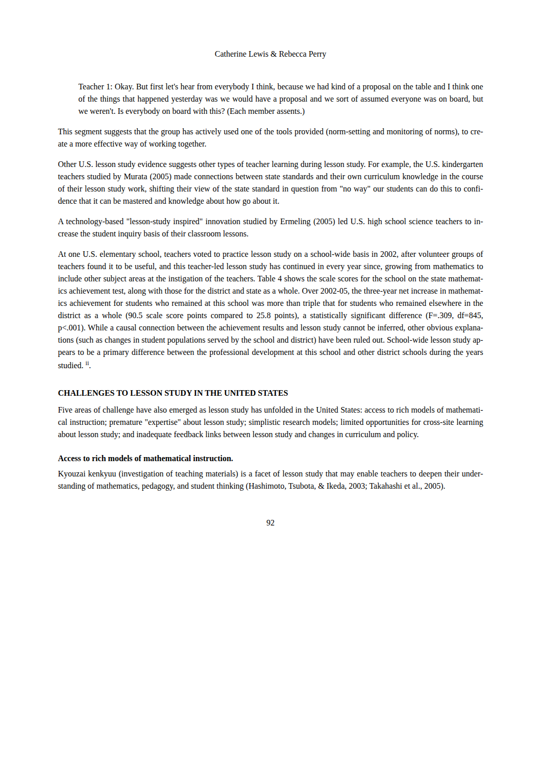Catherine Lewis & Rebecca Perry
Teacher 1: Okay. But first let's hear from everybody I think, because we had kind of a proposal on the table and I think one of the things that happened yesterday was we would have a proposal and we sort of assumed everyone was on board, but we weren't. Is everybody on board with this? (Each member assents.)
This segment suggests that the group has actively used one of the tools provided (norm-setting and monitoring of norms), to create a more effective way of working together.
Other U.S. lesson study evidence suggests other types of teacher learning during lesson study. For example, the U.S. kindergarten teachers studied by Murata (2005) made connections between state standards and their own curriculum knowledge in the course of their lesson study work, shifting their view of the state standard in question from "no way" our students can do this to confidence that it can be mastered and knowledge about how go about it.
A technology-based "lesson-study inspired" innovation studied by Ermeling (2005) led U.S. high school science teachers to increase the student inquiry basis of their classroom lessons.
At one U.S. elementary school, teachers voted to practice lesson study on a school-wide basis in 2002, after volunteer groups of teachers found it to be useful, and this teacher-led lesson study has continued in every year since, growing from mathematics to include other subject areas at the instigation of the teachers. Table 4 shows the scale scores for the school on the state mathematics achievement test, along with those for the district and state as a whole. Over 2002-05, the three-year net increase in mathematics achievement for students who remained at this school was more than triple that for students who remained elsewhere in the district as a whole (90.5 scale score points compared to 25.8 points), a statistically significant difference (F=.309, df=845, p<.001). While a causal connection between the achievement results and lesson study cannot be inferred, other obvious explanations (such as changes in student populations served by the school and district) have been ruled out. School-wide lesson study appears to be a primary difference between the professional development at this school and other district schools during the years studied. ii.
Challenges to Lesson Study in the United States
Five areas of challenge have also emerged as lesson study has unfolded in the United States: access to rich models of mathematical instruction; premature "expertise" about lesson study; simplistic research models; limited opportunities for cross-site learning about lesson study; and inadequate feedback links between lesson study and changes in curriculum and policy.
Access to rich models of mathematical instruction.
Kyouzai kenkyuu (investigation of teaching materials) is a facet of lesson study that may enable teachers to deepen their understanding of mathematics, pedagogy, and student thinking (Hashimoto, Tsubota, & Ikeda, 2003; Takahashi et al., 2005).
92